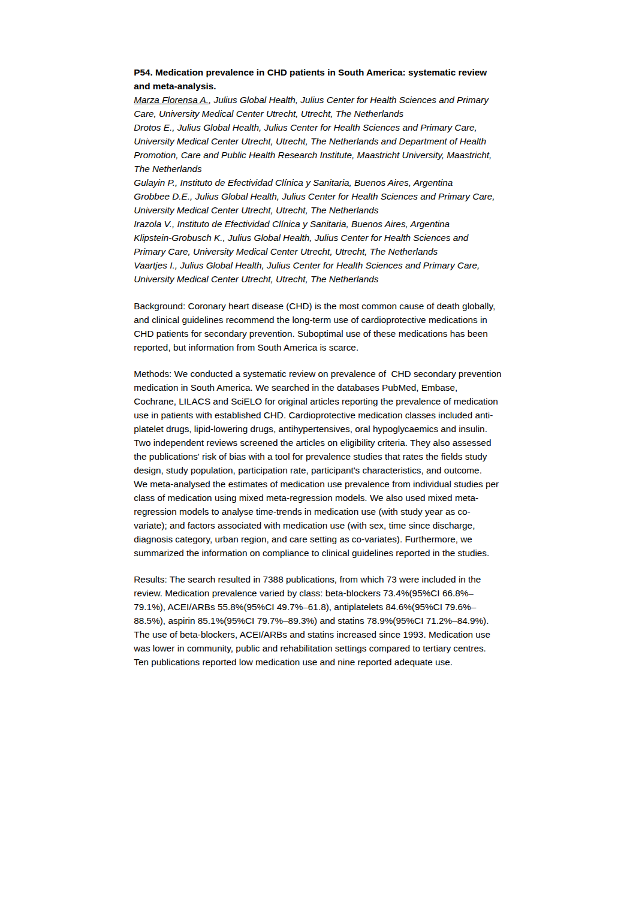P54. Medication prevalence in CHD patients in South America: systematic review and meta-analysis.
Marza Florensa A., Julius Global Health, Julius Center for Health Sciences and Primary Care, University Medical Center Utrecht, Utrecht, The Netherlands
Drotos E., Julius Global Health, Julius Center for Health Sciences and Primary Care, University Medical Center Utrecht, Utrecht, The Netherlands and Department of Health Promotion, Care and Public Health Research Institute, Maastricht University, Maastricht, The Netherlands
Gulayin P., Instituto de Efectividad Clínica y Sanitaria, Buenos Aires, Argentina
Grobbee D.E., Julius Global Health, Julius Center for Health Sciences and Primary Care, University Medical Center Utrecht, Utrecht, The Netherlands
Irazola V., Instituto de Efectividad Clínica y Sanitaria, Buenos Aires, Argentina
Klipstein-Grobusch K., Julius Global Health, Julius Center for Health Sciences and Primary Care, University Medical Center Utrecht, Utrecht, The Netherlands
Vaartjes I., Julius Global Health, Julius Center for Health Sciences and Primary Care, University Medical Center Utrecht, Utrecht, The Netherlands
Background: Coronary heart disease (CHD) is the most common cause of death globally, and clinical guidelines recommend the long-term use of cardioprotective medications in CHD patients for secondary prevention. Suboptimal use of these medications has been reported, but information from South America is scarce.
Methods: We conducted a systematic review on prevalence of CHD secondary prevention medication in South America. We searched in the databases PubMed, Embase, Cochrane, LILACS and SciELO for original articles reporting the prevalence of medication use in patients with established CHD. Cardioprotective medication classes included anti-platelet drugs, lipid-lowering drugs, antihypertensives, oral hypoglycaemics and insulin. Two independent reviews screened the articles on eligibility criteria. They also assessed the publications' risk of bias with a tool for prevalence studies that rates the fields study design, study population, participation rate, participant's characteristics, and outcome.
We meta-analysed the estimates of medication use prevalence from individual studies per class of medication using mixed meta-regression models. We also used mixed meta-regression models to analyse time-trends in medication use (with study year as co-variate); and factors associated with medication use (with sex, time since discharge, diagnosis category, urban region, and care setting as co-variates). Furthermore, we summarized the information on compliance to clinical guidelines reported in the studies.
Results: The search resulted in 7388 publications, from which 73 were included in the review. Medication prevalence varied by class: beta-blockers 73.4%(95%CI 66.8%–79.1%), ACEI/ARBs 55.8%(95%CI 49.7%–61.8), antiplatelets 84.6%(95%CI 79.6%–88.5%), aspirin 85.1%(95%CI 79.7%–89.3%) and statins 78.9%(95%CI 71.2%–84.9%). The use of beta-blockers, ACEI/ARBs and statins increased since 1993. Medication use was lower in community, public and rehabilitation settings compared to tertiary centres. Ten publications reported low medication use and nine reported adequate use.